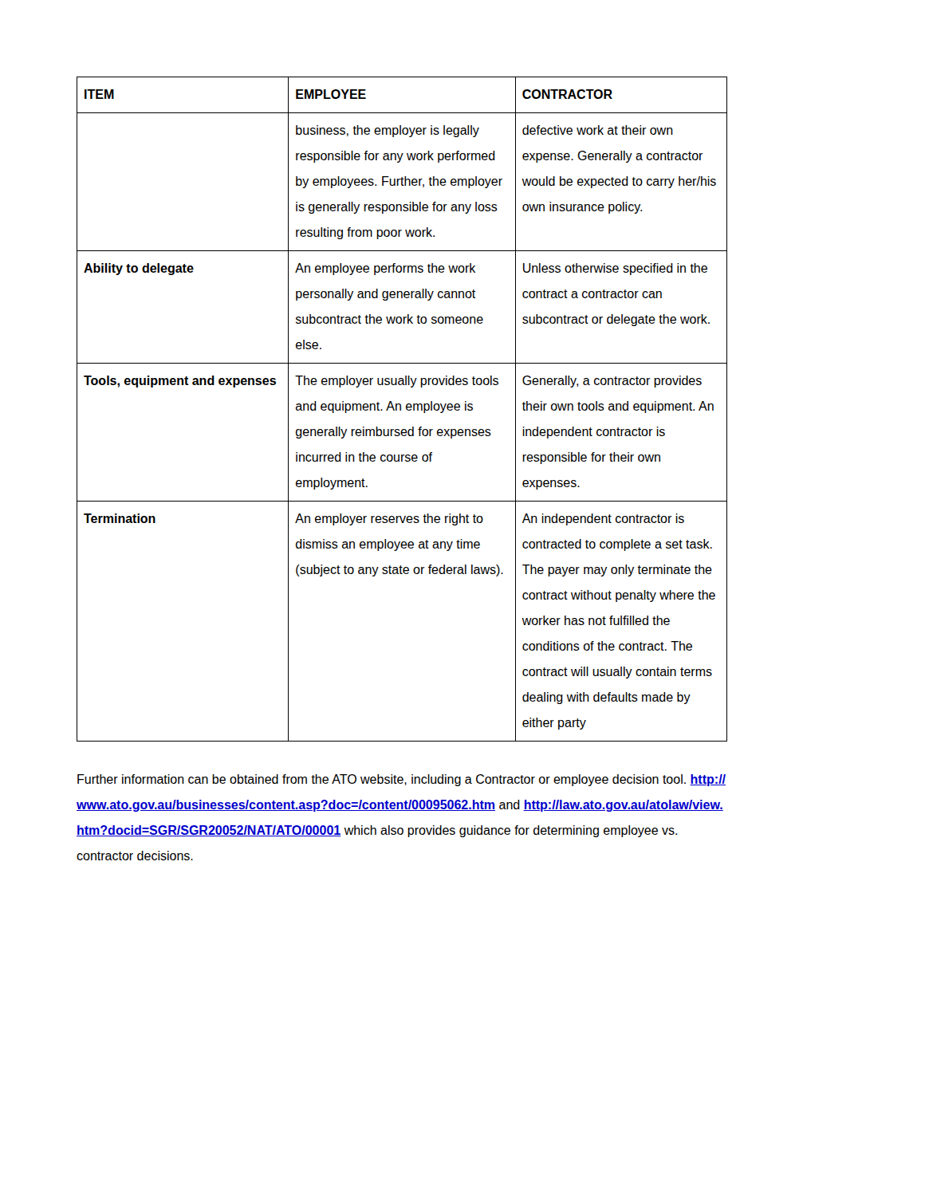| ITEM | EMPLOYEE | CONTRACTOR |
| --- | --- | --- |
| | business, the employer is legally responsible for any work performed by employees. Further, the employer is generally responsible for any loss resulting from poor work. | defective work at their own expense. Generally a contractor would be expected to carry her/his own insurance policy. |
| Ability to delegate | An employee performs the work personally and generally cannot subcontract the work to someone else. | Unless otherwise specified in the contract a contractor can subcontract or delegate the work. |
| Tools, equipment and expenses | The employer usually provides tools and equipment. An employee is generally reimbursed for expenses incurred in the course of employment. | Generally, a contractor provides their own tools and equipment. An independent contractor is responsible for their own expenses. |
| Termination | An employer reserves the right to dismiss an employee at any time (subject to any state or federal laws). | An independent contractor is contracted to complete a set task. The payer may only terminate the contract without penalty where the worker has not fulfilled the conditions of the contract. The contract will usually contain terms dealing with defaults made by either party |
Further information can be obtained from the ATO website, including a Contractor or employee decision tool. http://www.ato.gov.au/businesses/content.asp?doc=/content/00095062.htm and http://law.ato.gov.au/atolaw/view.htm?docid=SGR/SGR20052/NAT/ATO/00001 which also provides guidance for determining employee vs. contractor decisions.